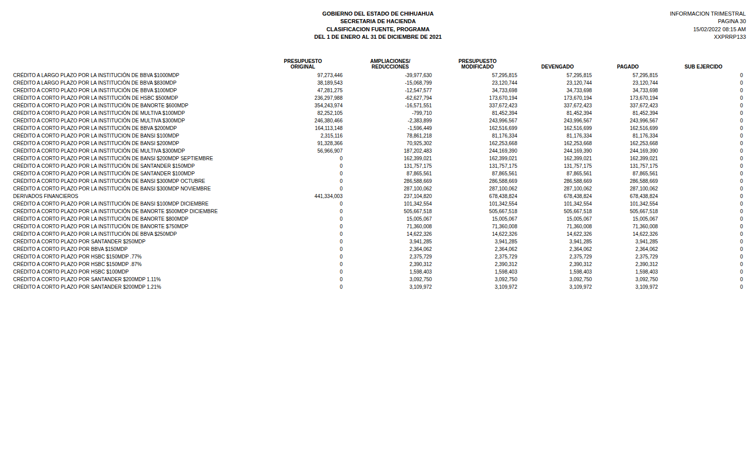GOBIERNO DEL ESTADO DE CHIHUAHUA
SECRETARIA DE HACIENDA
CLASIFICACION FUENTE, PROGRAMA
DEL 1 DE ENERO AL 31 DE DICIEMBRE DE 2021
INFORMACION TRIMESTRAL
PAGINA 30
15/02/2022 08:15 AM
XXPRRP133
| | PRESUPUESTO ORIGINAL | AMPLIACIONES/ REDUCCIONES | PRESUPUESTO MODIFICADO | DEVENGADO | PAGADO | SUB EJERCIDO |
| --- | --- | --- | --- | --- | --- | --- |
| CRÉDITO A LARGO PLAZO POR LA INSTITUCIÓN DE BBVA $1000MDP | 97,273,446 | -39,977,630 | 57,295,815 | 57,295,815 | 57,295,815 | 0 |
| CRÉDITO A LARGO PLAZO POR LA INSTITUCIÓN DE BBVA $830MDP | 38,189,543 | -15,068,799 | 23,120,744 | 23,120,744 | 23,120,744 | 0 |
| CRÉDITO A CORTO PLAZO POR LA INSTITUCIÓN DE BBVA $100MDP | 47,281,275 | -12,547,577 | 34,733,698 | 34,733,698 | 34,733,698 | 0 |
| CRÉDITO A CORTO PLAZO POR LA INSTITUCIÓN DE HSBC $500MDP | 236,297,988 | -62,627,794 | 173,670,194 | 173,670,194 | 173,670,194 | 0 |
| CRÉDITO A CORTO PLAZO POR LA INSTITUCIÓN DE BANORTE $600MDP | 354,243,974 | -16,571,551 | 337,672,423 | 337,672,423 | 337,672,423 | 0 |
| CRÉDITO A CORTO PLAZO POR LA INSTITUCIÓN DE MULTIVA $100MDP | 82,252,105 | -799,710 | 81,452,394 | 81,452,394 | 81,452,394 | 0 |
| CRÉDITO A CORTO PLAZO POR LA INSTITUCIÓN DE MULTIVA $300MDP | 246,380,466 | -2,383,899 | 243,996,567 | 243,996,567 | 243,996,567 | 0 |
| CRÉDITO A CORTO PLAZO POR LA INSTITUCIÓN DE BBVA $200MDP | 164,113,148 | -1,596,449 | 162,516,699 | 162,516,699 | 162,516,699 | 0 |
| CRÉDITO A CORTO PLAZO POR LA INSTITUCION DE BANSI $100MDP | 2,315,116 | 78,861,218 | 81,176,334 | 81,176,334 | 81,176,334 | 0 |
| CRÉDITO A CORTO PLAZO POR LA INSTITUCIÓN DE BANSI $200MDP | 91,328,366 | 70,925,302 | 162,253,668 | 162,253,668 | 162,253,668 | 0 |
| CRÉDITO A CORTO PLAZO POR LA INSTITUCIÓN DE MULTIVA $300MDP | 56,966,907 | 187,202,483 | 244,169,390 | 244,169,390 | 244,169,390 | 0 |
| CRÉDITO A CORTO PLAZO POR LA INSTITUCIÓN DE BANSI $200MDP SEPTIEMBRE | 0 | 162,399,021 | 162,399,021 | 162,399,021 | 162,399,021 | 0 |
| CRÉDITO A CORTO PLAZO POR LA INSTITUCIÓN DE SANTANDER $150MDP | 0 | 131,757,175 | 131,757,175 | 131,757,175 | 131,757,175 | 0 |
| CRÉDITO A CORTO PLAZO POR LA INSTITUCIÓN DE SANTANDER $100MDP | 0 | 87,865,561 | 87,865,561 | 87,865,561 | 87,865,561 | 0 |
| CRÉDITO A CORTO PLAZO POR LA INSTITUCIÓN DE BANSI $300MDP OCTUBRE | 0 | 286,588,669 | 286,588,669 | 286,588,669 | 286,588,669 | 0 |
| CRÉDITO A CORTO PLAZO POR LA INSTITUCIÓN DE BANSI $300MDP NOVIEMBRE | 0 | 287,100,062 | 287,100,062 | 287,100,062 | 287,100,062 | 0 |
| DERIVADOS FINANCIEROS | 441,334,003 | 237,104,820 | 678,438,824 | 678,438,824 | 678,438,824 | 0 |
| CRÉDITO A CORTO PLAZO POR LA INSTITUCIÓN DE BANSI $100MDP DICIEMBRE | 0 | 101,342,554 | 101,342,554 | 101,342,554 | 101,342,554 | 0 |
| CRÉDITO A CORTO PLAZO POR LA INSTITUCIÓN DE BANORTE $500MDP DICIEMBRE | 0 | 505,667,518 | 505,667,518 | 505,667,518 | 505,667,518 | 0 |
| CRÉDITO A CORTO PLAZO POR LA INSTITUCIÓN DE BANORTE $800MDP | 0 | 15,005,067 | 15,005,067 | 15,005,067 | 15,005,067 | 0 |
| CRÉDITO A CORTO PLAZO POR LA INSTITUCIÓN DE BANORTE $750MDP | 0 | 71,360,008 | 71,360,008 | 71,360,008 | 71,360,008 | 0 |
| CRÉDITO A CORTO PLAZO POR LA INSTITUCIÓN DE BBVA $250MDP | 0 | 14,622,326 | 14,622,326 | 14,622,326 | 14,622,326 | 0 |
| CRÉDITO A CORTO PLAZO POR SANTANDER $250MDP | 0 | 3,941,285 | 3,941,285 | 3,941,285 | 3,941,285 | 0 |
| CRÉDITO A CORTO PLAZO POR BBVA $150MDP | 0 | 2,364,062 | 2,364,062 | 2,364,062 | 2,364,062 | 0 |
| CRÉDITO A CORTO PLAZO POR HSBC $150MDP .77% | 0 | 2,375,729 | 2,375,729 | 2,375,729 | 2,375,729 | 0 |
| CRÉDITO A CORTO PLAZO POR HSBC $150MDP .87% | 0 | 2,390,312 | 2,390,312 | 2,390,312 | 2,390,312 | 0 |
| CRÉDITO A CORTO PLAZO POR HSBC $100MDP | 0 | 1,598,403 | 1,598,403 | 1,598,403 | 1,598,403 | 0 |
| CRÉDITO A CORTO PLAZO POR SANTANDER $200MDP 1.11% | 0 | 3,092,750 | 3,092,750 | 3,092,750 | 3,092,750 | 0 |
| CRÉDITO A CORTO PLAZO POR SANTANDER $200MDP 1.21% | 0 | 3,109,972 | 3,109,972 | 3,109,972 | 3,109,972 | 0 |